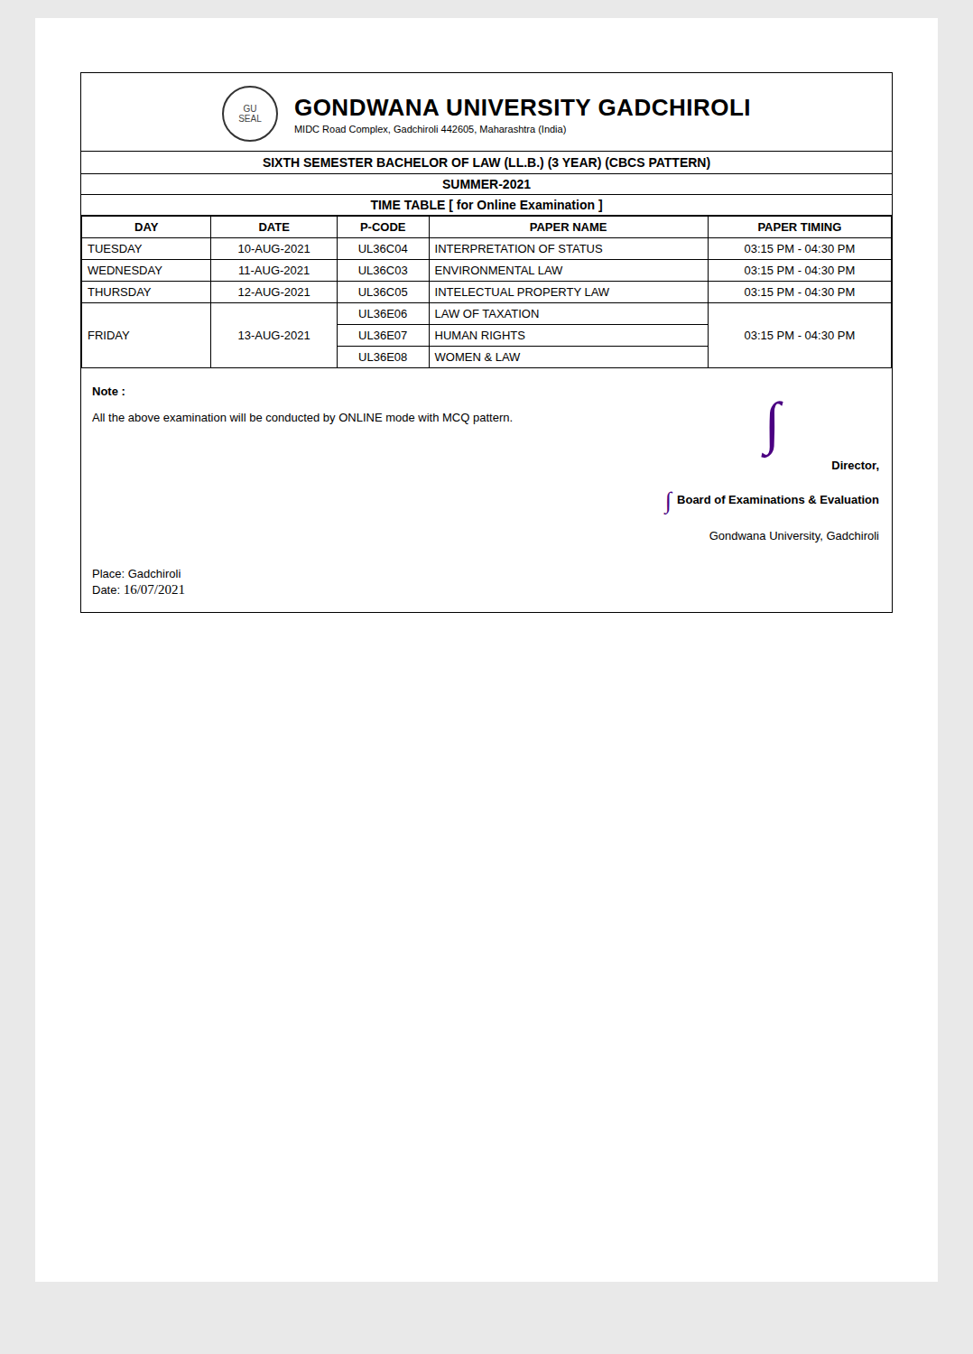GU
SEAL
GONDWANA UNIVERSITY GADCHIROLI
MIDC Road Complex, Gadchiroli 442605, Maharashtra (India)
SIXTH SEMESTER BACHELOR OF LAW (LL.B.) (3 YEAR) (CBCS PATTERN)
SUMMER-2021
TIME TABLE [ for Online Examination ]
| DAY | DATE | P-CODE | PAPER NAME | PAPER TIMING |
| --- | --- | --- | --- | --- |
| TUESDAY | 10-AUG-2021 | UL36C04 | INTERPRETATION OF STATUS | 03:15 PM - 04:30 PM |
| WEDNESDAY | 11-AUG-2021 | UL36C03 | ENVIRONMENTAL LAW | 03:15 PM - 04:30 PM |
| THURSDAY | 12-AUG-2021 | UL36C05 | INTELECTUAL PROPERTY LAW | 03:15 PM - 04:30 PM |
| FRIDAY | 13-AUG-2021 | UL36E06 | LAW OF TAXATION | 03:15 PM - 04:30 PM |
| UL36E07 | HUMAN RIGHTS |
| UL36E08 | WOMEN & LAW |
Note :
All the above examination will be conducted by ONLINE mode with MCQ pattern.
∫
Director,
∫Board of Examinations & Evaluation
Gondwana University, Gadchiroli
Place: Gadchiroli
Date: 16/07/2021